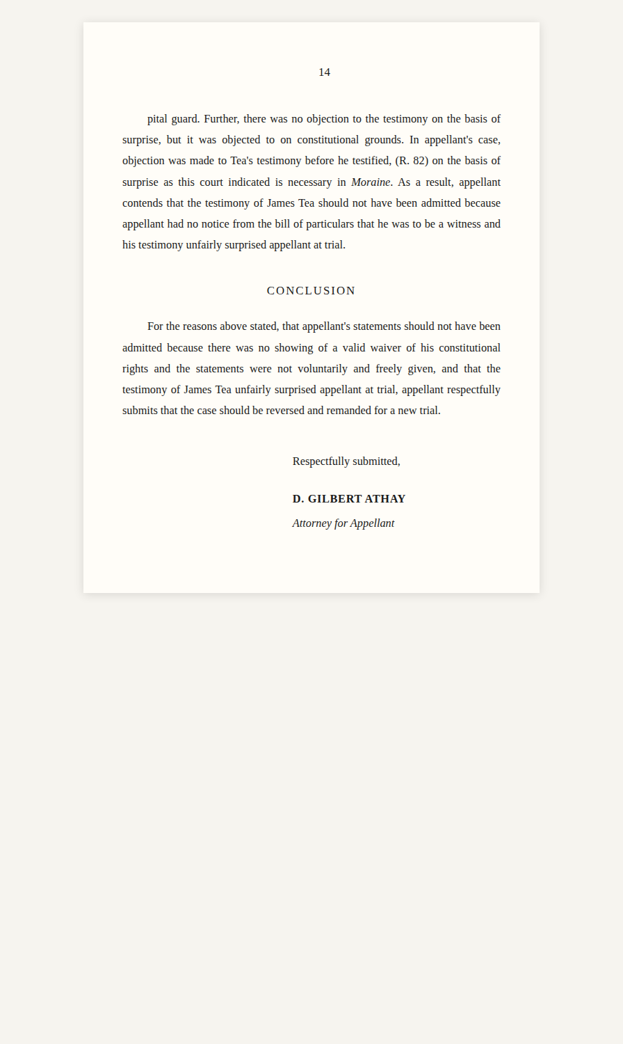14
pital guard. Further, there was no objection to the testimony on the basis of surprise, but it was objected to on constitutional grounds. In appellant's case, objection was made to Tea's testimony before he testified, (R. 82) on the basis of surprise as this court indicated is necessary in Moraine. As a result, appellant contends that the testimony of James Tea should not have been admitted because appellant had no notice from the bill of particulars that he was to be a witness and his testimony unfairly surprised appellant at trial.
CONCLUSION
For the reasons above stated, that appellant's statements should not have been admitted because there was no showing of a valid waiver of his constitutional rights and the statements were not voluntarily and freely given, and that the testimony of James Tea unfairly surprised appellant at trial, appellant respectfully submits that the case should be reversed and remanded for a new trial.
Respectfully submitted,
D. GILBERT ATHAY Attorney for Appellant